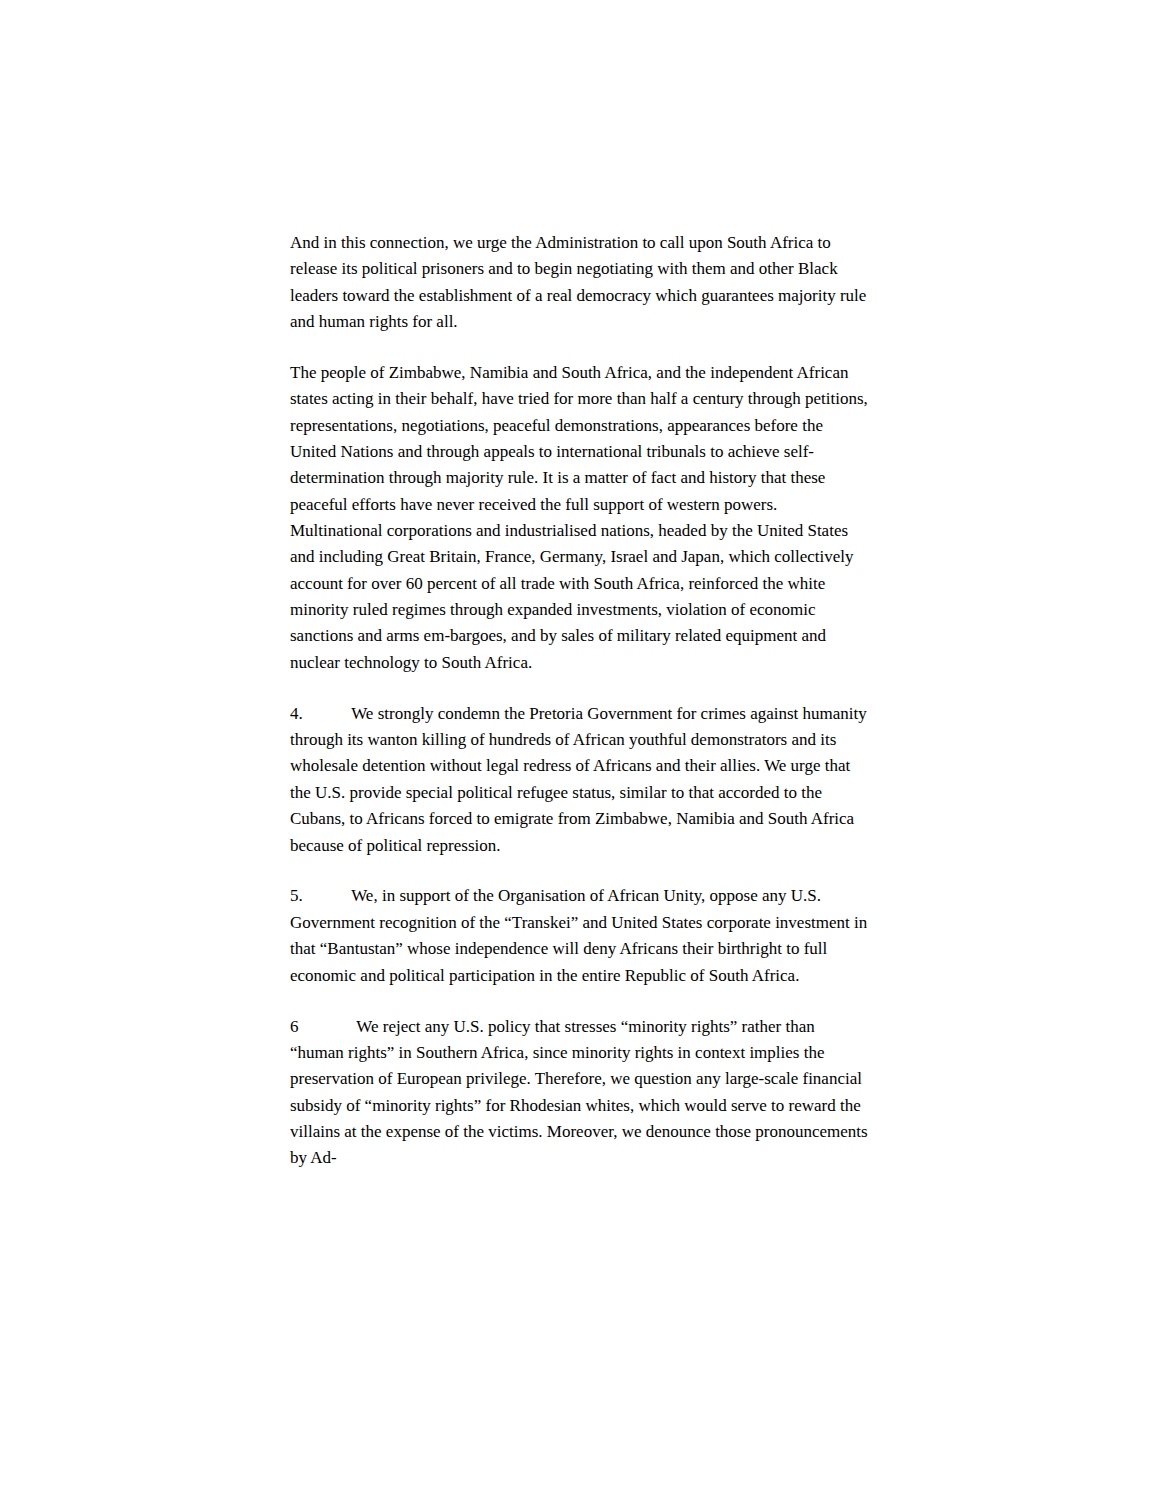And in this connection, we urge the Administration to call upon South Africa to release its political prisoners and to begin negotiating with them and other Black leaders toward the establishment of a real democracy which guarantees majority rule and human rights for all.
The people of Zimbabwe, Namibia and South Africa, and the independent African states acting in their behalf, have tried for more than half a century through petitions, representations, negotiations, peaceful demonstrations, appearances before the United Nations and through appeals to international tribunals to achieve self-determination through majority rule. It is a matter of fact and history that these peaceful efforts have never received the full support of western powers. Multinational corporations and industrialised nations, headed by the United States and including Great Britain, France, Germany, Israel and Japan, which collectively account for over 60 percent of all trade with South Africa, reinforced the white minority ruled regimes through expanded investments, violation of economic sanctions and arms em-bargoes, and by sales of military related equipment and nuclear technology to South Africa.
4. We strongly condemn the Pretoria Government for crimes against humanity through its wanton killing of hundreds of African youthful demonstrators and its wholesale detention without legal redress of Africans and their allies. We urge that the U.S. provide special political refugee status, similar to that accorded to the Cubans, to Africans forced to emigrate from Zimbabwe, Namibia and South Africa because of political repression.
5. We, in support of the Organisation of African Unity, oppose any U.S. Government recognition of the “Transkei” and United States corporate investment in that “Bantustan” whose independence will deny Africans their birthright to full economic and political participation in the entire Republic of South Africa.
6 We reject any U.S. policy that stresses “minority rights” rather than “human rights” in Southern Africa, since minority rights in context implies the preservation of European privilege. Therefore, we question any large-scale financial subsidy of “minority rights” for Rhodesian whites, which would serve to reward the villains at the expense of the victims. Moreover, we denounce those pronouncements by Ad-